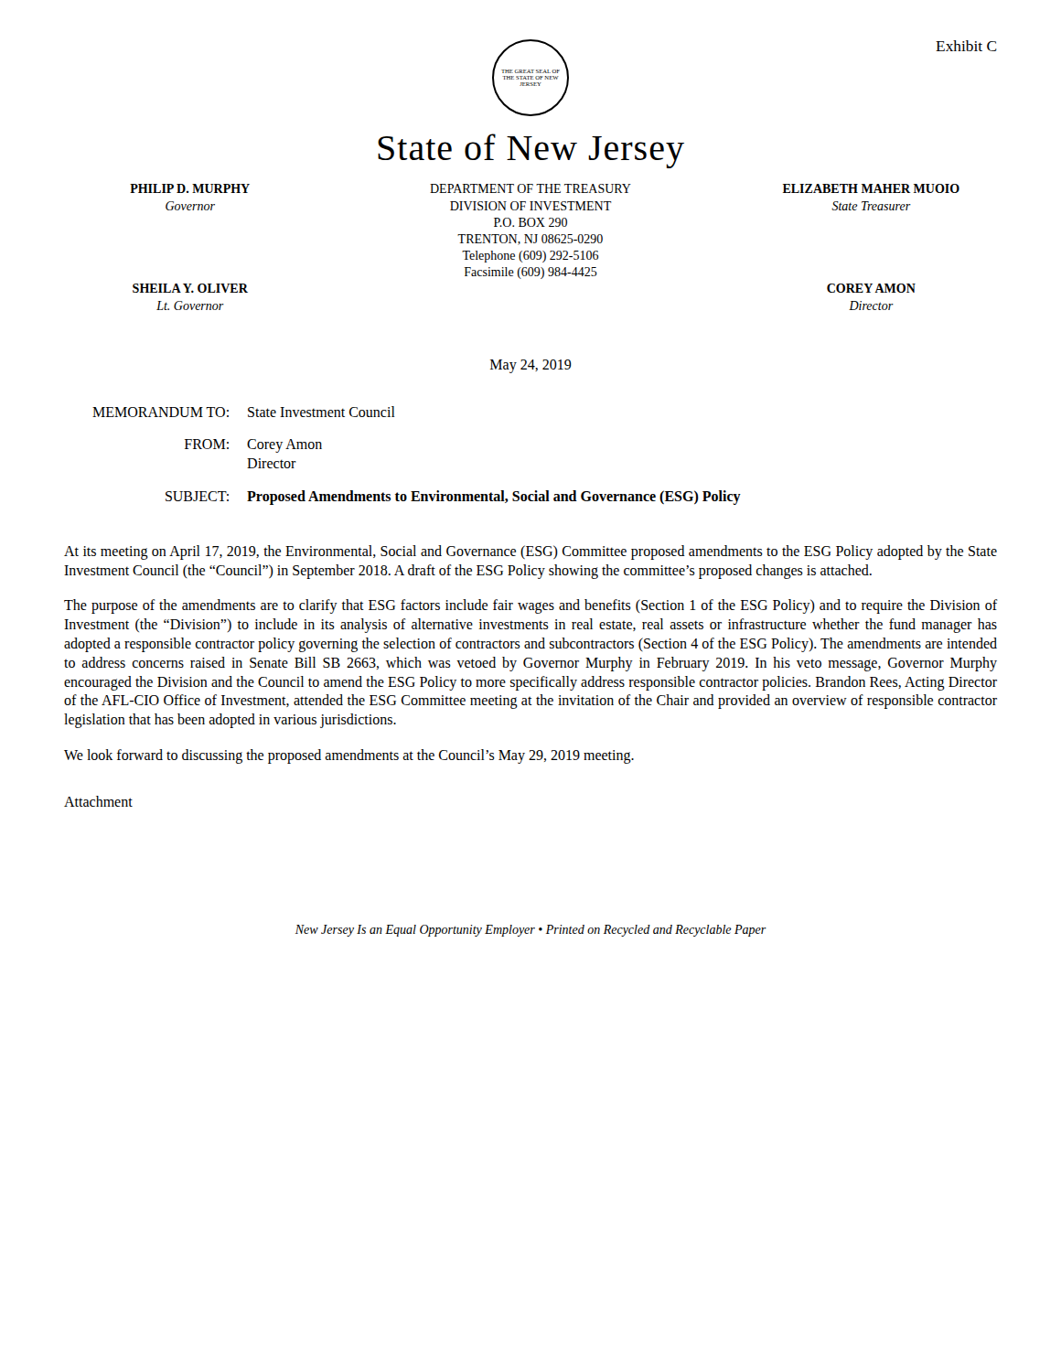Exhibit C
THE GREAT SEAL OF THE STATE OF NEW JERSEY
State of New Jersey
| Philip D. Murphy Governor | DEPARTMENT OF THE TREASURY DIVISION OF INVESTMENT P.O. BOX 290 TRENTON, NJ 08625-0290 Telephone (609) 292-5106 Facsimile (609) 984-4425 | Elizabeth Maher Muoio State Treasurer |
| Sheila Y. Oliver Lt. Governor | | Corey Amon Director |
May 24, 2019
| MEMORANDUM TO: | State Investment Council |
| FROM: | Corey Amon Director |
| SUBJECT: | Proposed Amendments to Environmental, Social and Governance (ESG) Policy |
At its meeting on April 17, 2019, the Environmental, Social and Governance (ESG) Committee proposed amendments to the ESG Policy adopted by the State Investment Council (the “Council”) in September 2018. A draft of the ESG Policy showing the committee’s proposed changes is attached.
The purpose of the amendments are to clarify that ESG factors include fair wages and benefits (Section 1 of the ESG Policy) and to require the Division of Investment (the “Division”) to include in its analysis of alternative investments in real estate, real assets or infrastructure whether the fund manager has adopted a responsible contractor policy governing the selection of contractors and subcontractors (Section 4 of the ESG Policy). The amendments are intended to address concerns raised in Senate Bill SB 2663, which was vetoed by Governor Murphy in February 2019. In his veto message, Governor Murphy encouraged the Division and the Council to amend the ESG Policy to more specifically address responsible contractor policies. Brandon Rees, Acting Director of the AFL-CIO Office of Investment, attended the ESG Committee meeting at the invitation of the Chair and provided an overview of responsible contractor legislation that has been adopted in various jurisdictions.
We look forward to discussing the proposed amendments at the Council’s May 29, 2019 meeting.
Attachment
New Jersey Is an Equal Opportunity Employer • Printed on Recycled and Recyclable Paper